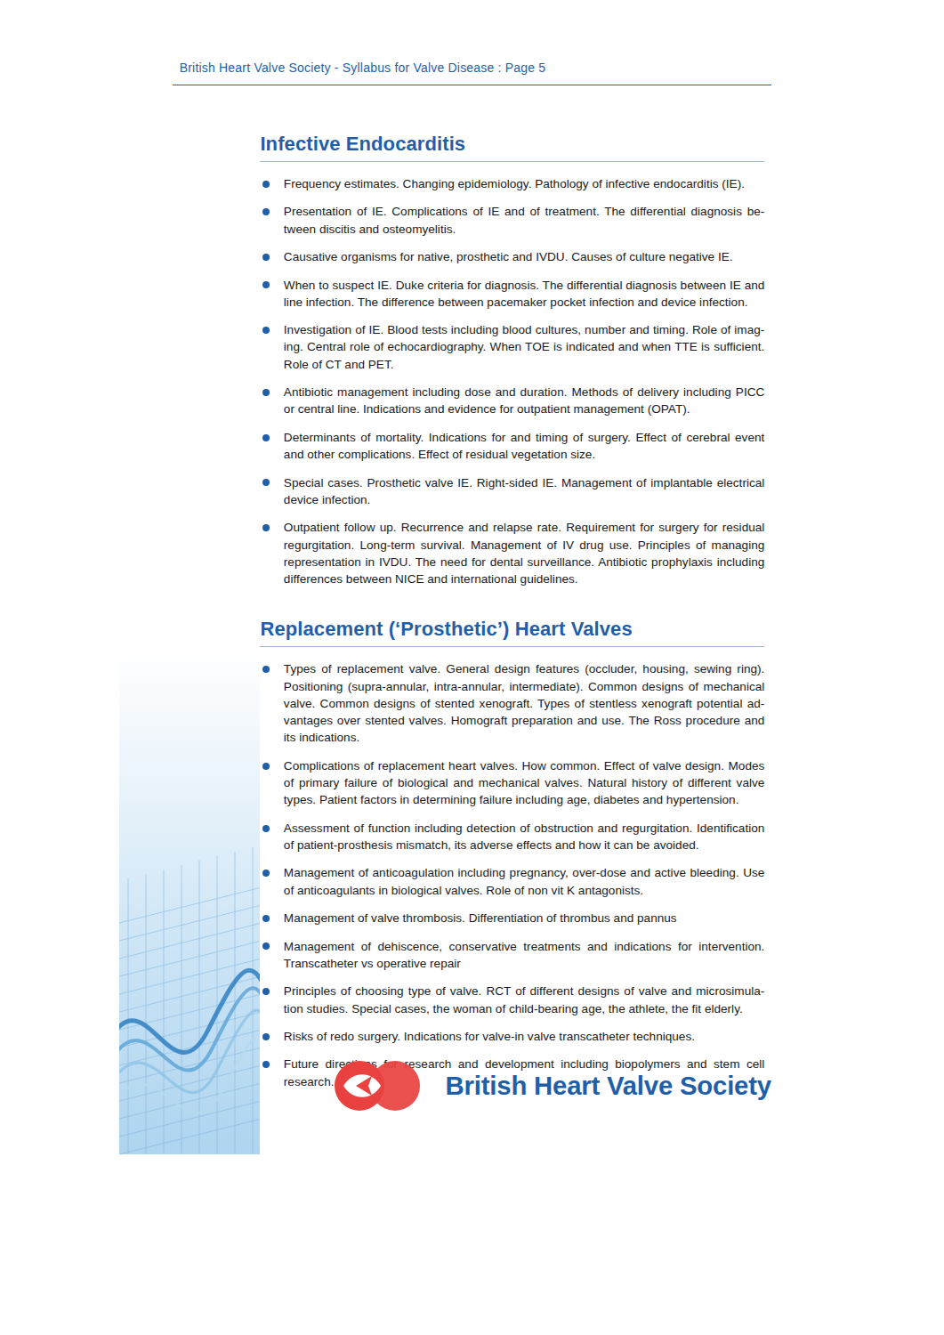British Heart Valve Society - Syllabus for Valve Disease : Page 5
Infective Endocarditis
Frequency estimates. Changing epidemiology. Pathology of infective endocarditis (IE).
Presentation of IE. Complications of IE and of treatment. The differential diagnosis between discitis and osteomyelitis.
Causative organisms for native, prosthetic and IVDU. Causes of culture negative IE.
When to suspect IE. Duke criteria for diagnosis. The differential diagnosis between IE and line infection. The difference between pacemaker pocket infection and device infection.
Investigation of IE. Blood tests including blood cultures, number and timing. Role of imaging. Central role of echocardiography. When TOE is indicated and when TTE is sufficient. Role of CT and PET.
Antibiotic management including dose and duration. Methods of delivery including PICC or central line. Indications and evidence for outpatient management (OPAT).
Determinants of mortality. Indications for and timing of surgery. Effect of cerebral event and other complications. Effect of residual vegetation size.
Special cases. Prosthetic valve IE. Right-sided IE. Management of implantable electrical device infection.
Outpatient follow up. Recurrence and relapse rate. Requirement for surgery for residual regurgitation. Long-term survival. Management of IV drug use. Principles of managing representation in IVDU. The need for dental surveillance. Antibiotic prophylaxis including differences between NICE and international guidelines.
Replacement (‘Prosthetic’) Heart Valves
Types of replacement valve. General design features (occluder, housing, sewing ring). Positioning (supra-annular, intra-annular, intermediate). Common designs of mechanical valve. Common designs of stented xenograft. Types of stentless xenograft potential advantages over stented valves. Homograft preparation and use. The Ross procedure and its indications.
Complications of replacement heart valves. How common. Effect of valve design. Modes of primary failure of biological and mechanical valves. Natural history of different valve types. Patient factors in determining failure including age, diabetes and hypertension.
Assessment of function including detection of obstruction and regurgitation. Identification of patient-prosthesis mismatch, its adverse effects and how it can be avoided.
Management of anticoagulation including pregnancy, over-dose and active bleeding. Use of anticoagulants in biological valves. Role of non vit K antagonists.
Management of valve thrombosis. Differentiation of thrombus and pannus
Management of dehiscence, conservative treatments and indications for intervention. Transcatheter vs operative repair
Principles of choosing type of valve. RCT of different designs of valve and microsimulation studies. Special cases, the woman of child-bearing age, the athlete, the fit elderly.
Risks of redo surgery. Indications for valve-in valve transcatheter techniques.
Future directions for research and development including biopolymers and stem cell research.
British Heart Valve Society